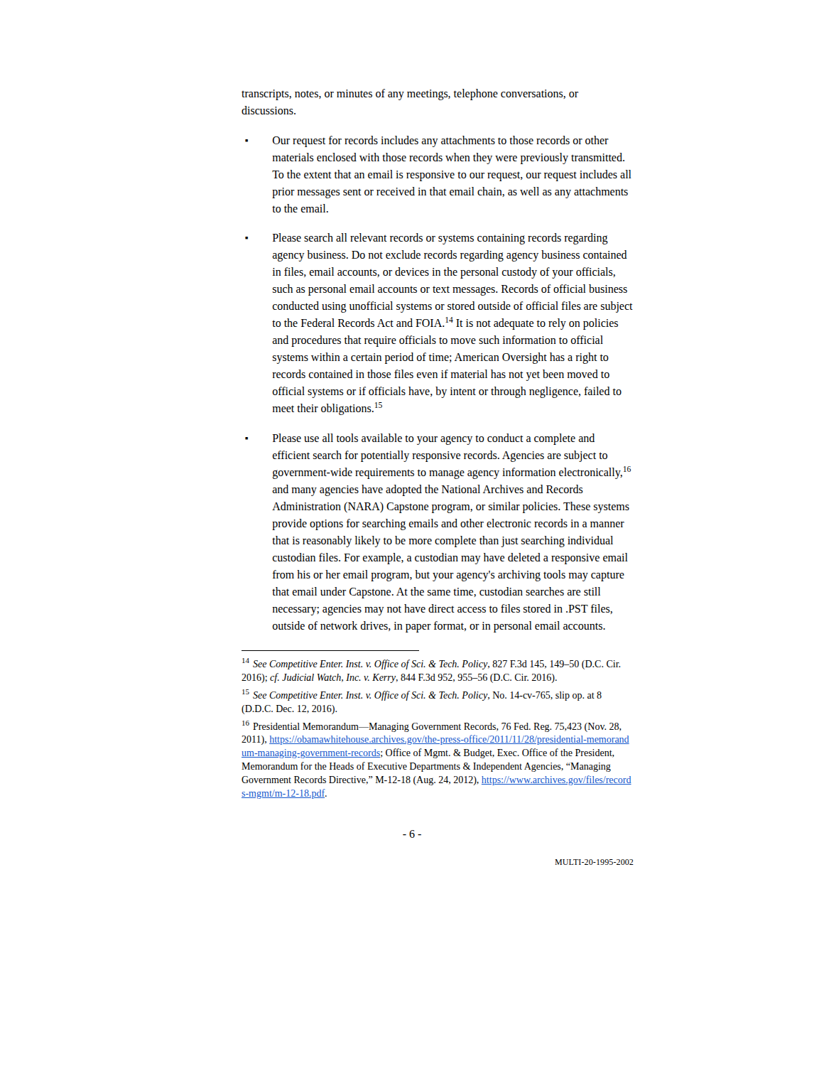transcripts, notes, or minutes of any meetings, telephone conversations, or discussions.
Our request for records includes any attachments to those records or other materials enclosed with those records when they were previously transmitted. To the extent that an email is responsive to our request, our request includes all prior messages sent or received in that email chain, as well as any attachments to the email.
Please search all relevant records or systems containing records regarding agency business. Do not exclude records regarding agency business contained in files, email accounts, or devices in the personal custody of your officials, such as personal email accounts or text messages. Records of official business conducted using unofficial systems or stored outside of official files are subject to the Federal Records Act and FOIA.14 It is not adequate to rely on policies and procedures that require officials to move such information to official systems within a certain period of time; American Oversight has a right to records contained in those files even if material has not yet been moved to official systems or if officials have, by intent or through negligence, failed to meet their obligations.15
Please use all tools available to your agency to conduct a complete and efficient search for potentially responsive records. Agencies are subject to government-wide requirements to manage agency information electronically,16 and many agencies have adopted the National Archives and Records Administration (NARA) Capstone program, or similar policies. These systems provide options for searching emails and other electronic records in a manner that is reasonably likely to be more complete than just searching individual custodian files. For example, a custodian may have deleted a responsive email from his or her email program, but your agency's archiving tools may capture that email under Capstone. At the same time, custodian searches are still necessary; agencies may not have direct access to files stored in .PST files, outside of network drives, in paper format, or in personal email accounts.
14 See Competitive Enter. Inst. v. Office of Sci. & Tech. Policy, 827 F.3d 145, 149–50 (D.C. Cir. 2016); cf. Judicial Watch, Inc. v. Kerry, 844 F.3d 952, 955–56 (D.C. Cir. 2016).
15 See Competitive Enter. Inst. v. Office of Sci. & Tech. Policy, No. 14-cv-765, slip op. at 8 (D.D.C. Dec. 12, 2016).
16 Presidential Memorandum—Managing Government Records, 76 Fed. Reg. 75,423 (Nov. 28, 2011), https://obamawhitehouse.archives.gov/the-press-office/2011/11/28/presidential-memorandum-managing-government-records; Office of Mgmt. & Budget, Exec. Office of the President, Memorandum for the Heads of Executive Departments & Independent Agencies, “Managing Government Records Directive,” M-12-18 (Aug. 24, 2012), https://www.archives.gov/files/records-mgmt/m-12-18.pdf.
- 6 -
MULTI-20-1995-2002